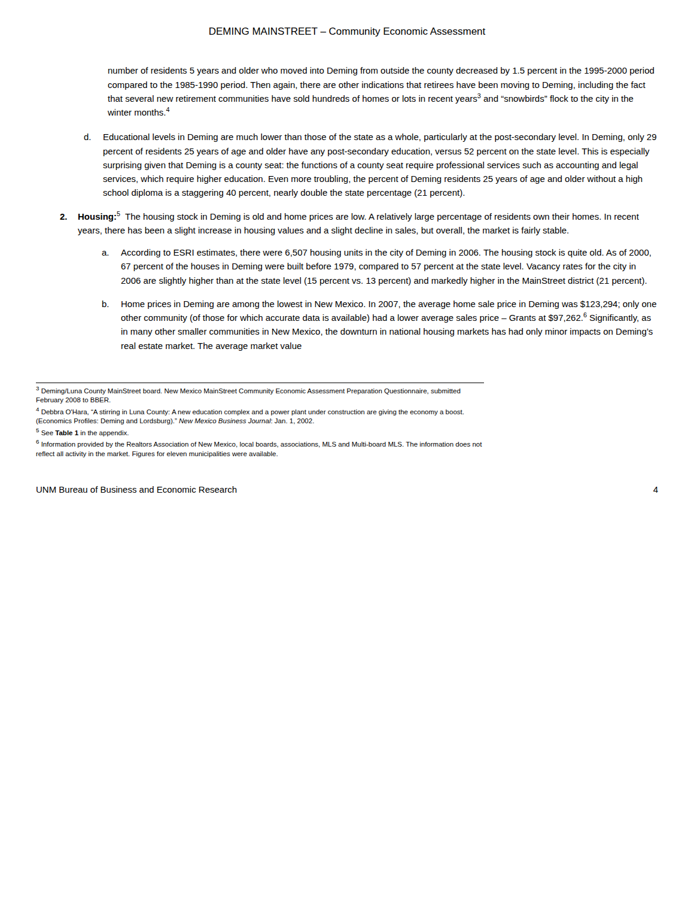DEMING MAINSTREET – Community Economic Assessment
number of residents 5 years and older who moved into Deming from outside the county decreased by 1.5 percent in the 1995-2000 period compared to the 1985-1990 period. Then again, there are other indications that retirees have been moving to Deming, including the fact that several new retirement communities have sold hundreds of homes or lots in recent years3 and “snowbirds” flock to the city in the winter months.4
d. Educational levels in Deming are much lower than those of the state as a whole, particularly at the post-secondary level. In Deming, only 29 percent of residents 25 years of age and older have any post-secondary education, versus 52 percent on the state level. This is especially surprising given that Deming is a county seat: the functions of a county seat require professional services such as accounting and legal services, which require higher education. Even more troubling, the percent of Deming residents 25 years of age and older without a high school diploma is a staggering 40 percent, nearly double the state percentage (21 percent).
2. Housing:5 The housing stock in Deming is old and home prices are low. A relatively large percentage of residents own their homes. In recent years, there has been a slight increase in housing values and a slight decline in sales, but overall, the market is fairly stable.
a. According to ESRI estimates, there were 6,507 housing units in the city of Deming in 2006. The housing stock is quite old. As of 2000, 67 percent of the houses in Deming were built before 1979, compared to 57 percent at the state level. Vacancy rates for the city in 2006 are slightly higher than at the state level (15 percent vs. 13 percent) and markedly higher in the MainStreet district (21 percent).
b. Home prices in Deming are among the lowest in New Mexico. In 2007, the average home sale price in Deming was $123,294; only one other community (of those for which accurate data is available) had a lower average sales price – Grants at $97,262.6 Significantly, as in many other smaller communities in New Mexico, the downturn in national housing markets has had only minor impacts on Deming’s real estate market. The average market value
3 Deming/Luna County MainStreet board. New Mexico MainStreet Community Economic Assessment Preparation Questionnaire, submitted February 2008 to BBER.
4 Debbra O'Hara, “A stirring in Luna County: A new education complex and a power plant under construction are giving the economy a boost. (Economics Profiles: Deming and Lordsburg).” New Mexico Business Journal: Jan. 1, 2002.
5 See Table 1 in the appendix.
6 Information provided by the Realtors Association of New Mexico, local boards, associations, MLS and Multi-board MLS. The information does not reflect all activity in the market. Figures for eleven municipalities were available.
UNM Bureau of Business and Economic Research 4